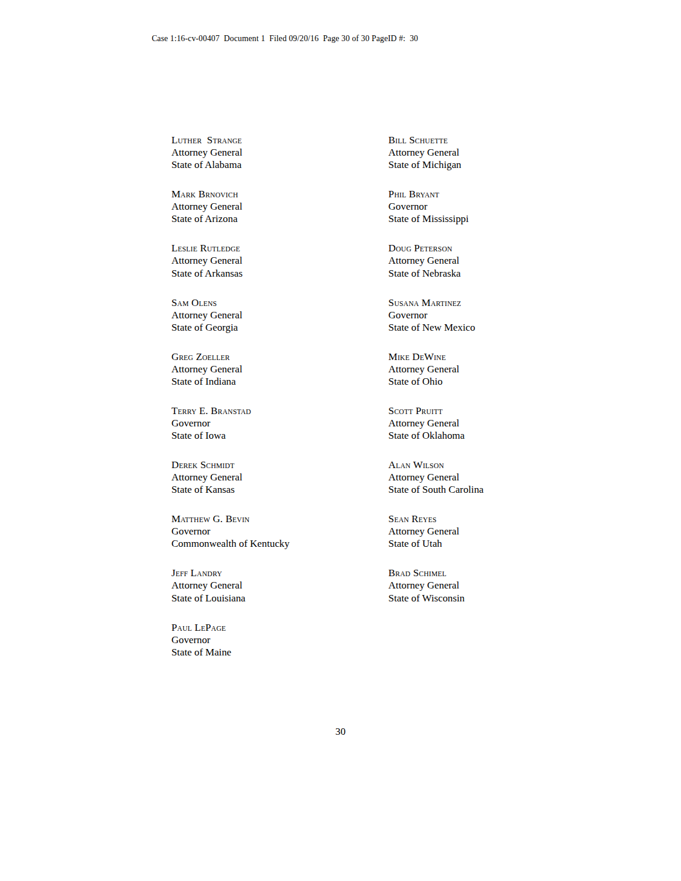Case 1:16-cv-00407 Document 1 Filed 09/20/16 Page 30 of 30 PageID #: 30
Luther Strange
Attorney General
State of Alabama
Mark Brnovich
Attorney General
State of Arizona
Leslie Rutledge
Attorney General
State of Arkansas
Sam Olens
Attorney General
State of Georgia
Greg Zoeller
Attorney General
State of Indiana
Terry E. Branstad
Governor
State of Iowa
Derek Schmidt
Attorney General
State of Kansas
Matthew G. Bevin
Governor
Commonwealth of Kentucky
Jeff Landry
Attorney General
State of Louisiana
Paul LePage
Governor
State of Maine
Bill Schuette
Attorney General
State of Michigan
Phil Bryant
Governor
State of Mississippi
Doug Peterson
Attorney General
State of Nebraska
Susana Martinez
Governor
State of New Mexico
Mike DeWine
Attorney General
State of Ohio
Scott Pruitt
Attorney General
State of Oklahoma
Alan Wilson
Attorney General
State of South Carolina
Sean Reyes
Attorney General
State of Utah
Brad Schimel
Attorney General
State of Wisconsin
30